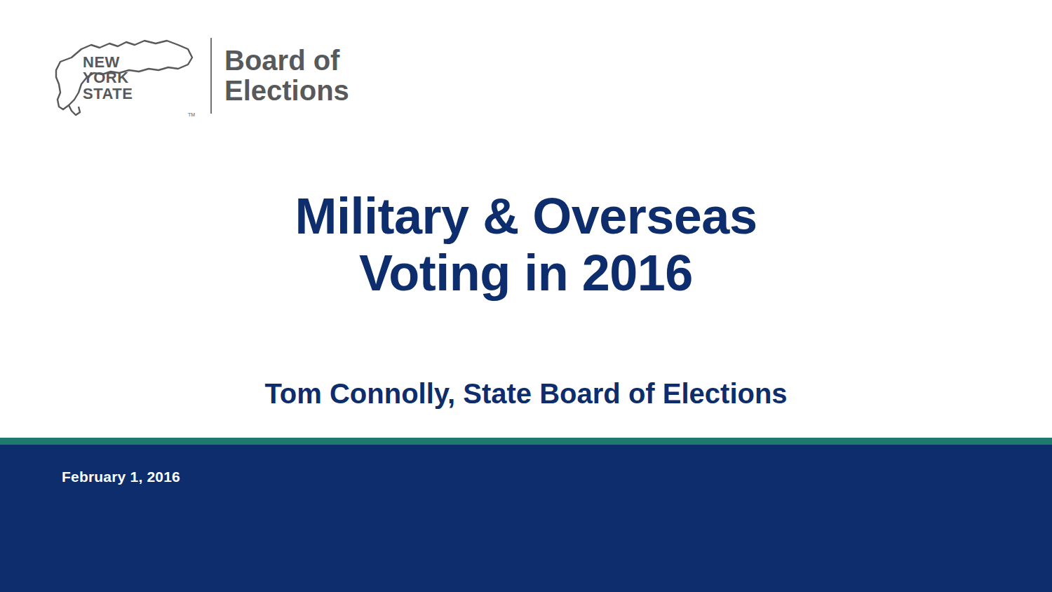TM
New
York
State
Board of
Elections
Military & Overseas
Voting in 2016
Tom Connolly, State Board of Elections
February 1, 2016